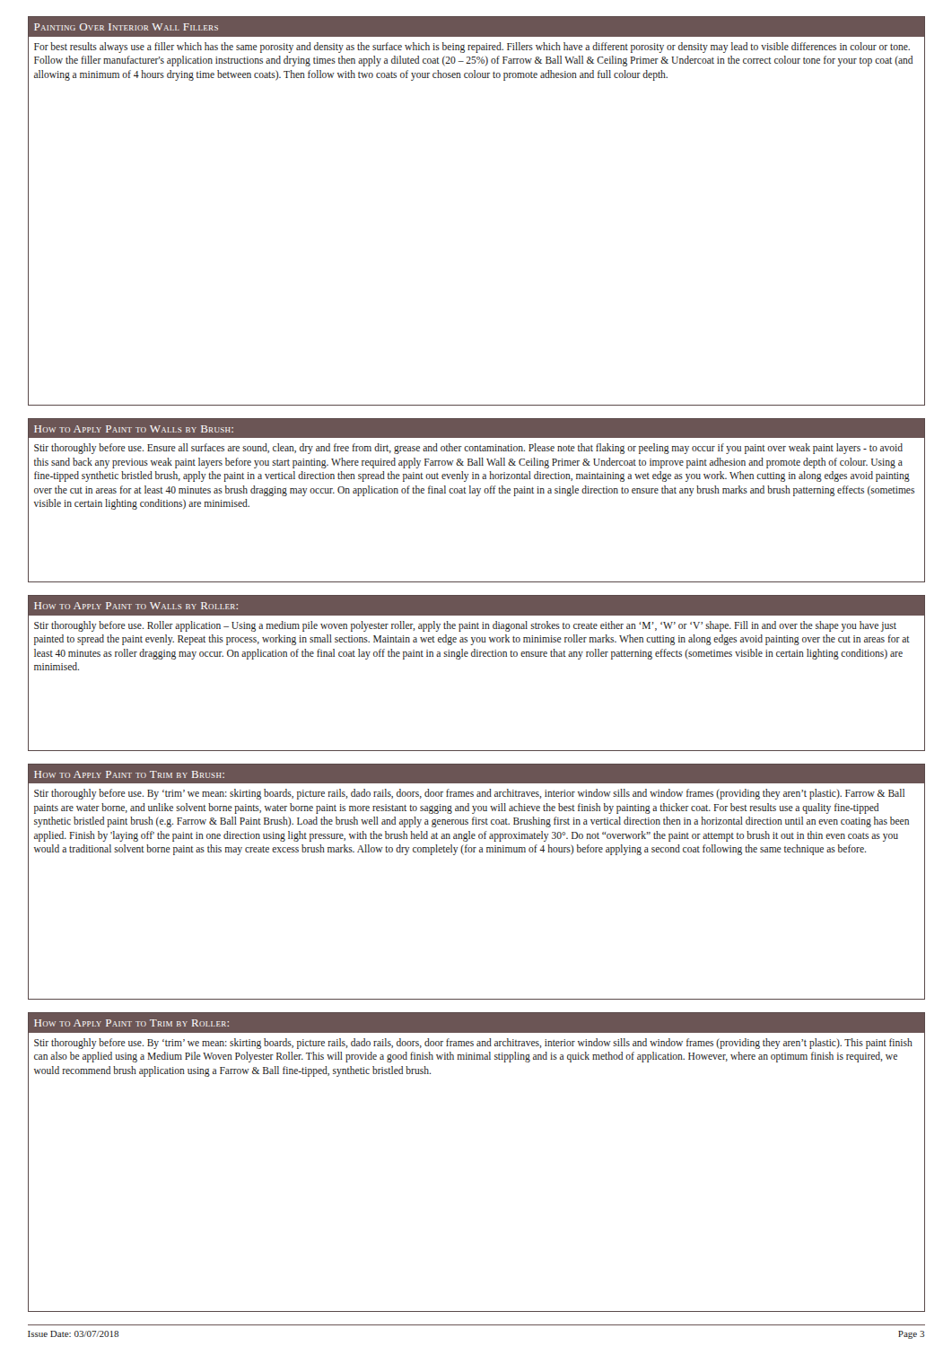Painting Over Interior Wall Fillers
For best results always use a filler which has the same porosity and density as the surface which is being repaired. Fillers which have a different porosity or density may lead to visible differences in colour or tone. Follow the filler manufacturer's application instructions and drying times then apply a diluted coat (20 – 25%) of Farrow & Ball Wall & Ceiling Primer & Undercoat in the correct colour tone for your top coat (and allowing a minimum of 4 hours drying time between coats). Then follow with two coats of your chosen colour to promote adhesion and full colour depth.
How to Apply Paint to Walls by Brush:
Stir thoroughly before use. Ensure all surfaces are sound, clean, dry and free from dirt, grease and other contamination. Please note that flaking or peeling may occur if you paint over weak paint layers - to avoid this sand back any previous weak paint layers before you start painting. Where required apply Farrow & Ball Wall & Ceiling Primer & Undercoat to improve paint adhesion and promote depth of colour. Using a fine-tipped synthetic bristled brush, apply the paint in a vertical direction then spread the paint out evenly in a horizontal direction, maintaining a wet edge as you work. When cutting in along edges avoid painting over the cut in areas for at least 40 minutes as brush dragging may occur. On application of the final coat lay off the paint in a single direction to ensure that any brush marks and brush patterning effects (sometimes visible in certain lighting conditions) are minimised.
How to Apply Paint to Walls by Roller:
Stir thoroughly before use. Roller application – Using a medium pile woven polyester roller, apply the paint in diagonal strokes to create either an ‘M’, ‘W’ or ‘V’ shape. Fill in and over the shape you have just painted to spread the paint evenly. Repeat this process, working in small sections. Maintain a wet edge as you work to minimise roller marks. When cutting in along edges avoid painting over the cut in areas for at least 40 minutes as roller dragging may occur. On application of the final coat lay off the paint in a single direction to ensure that any roller patterning effects (sometimes visible in certain lighting conditions) are minimised.
How to Apply Paint to Trim by Brush:
Stir thoroughly before use. By ‘trim’ we mean: skirting boards, picture rails, dado rails, doors, door frames and architraves, interior window sills and window frames (providing they aren’t plastic). Farrow & Ball paints are water borne, and unlike solvent borne paints, water borne paint is more resistant to sagging and you will achieve the best finish by painting a thicker coat. For best results use a quality fine-tipped synthetic bristled paint brush (e.g. Farrow & Ball Paint Brush). Load the brush well and apply a generous first coat. Brushing first in a vertical direction then in a horizontal direction until an even coating has been applied. Finish by 'laying off' the paint in one direction using light pressure, with the brush held at an angle of approximately 30°. Do not “overwork” the paint or attempt to brush it out in thin even coats as you would a traditional solvent borne paint as this may create excess brush marks. Allow to dry completely (for a minimum of 4 hours) before applying a second coat following the same technique as before.
How to Apply Paint to Trim by Roller:
Stir thoroughly before use. By ‘trim’ we mean: skirting boards, picture rails, dado rails, doors, door frames and architraves, interior window sills and window frames (providing they aren’t plastic). This paint finish can also be applied using a Medium Pile Woven Polyester Roller. This will provide a good finish with minimal stippling and is a quick method of application. However, where an optimum finish is required, we would recommend brush application using a Farrow & Ball fine-tipped, synthetic bristled brush.
Issue Date: 03/07/2018 Page 3